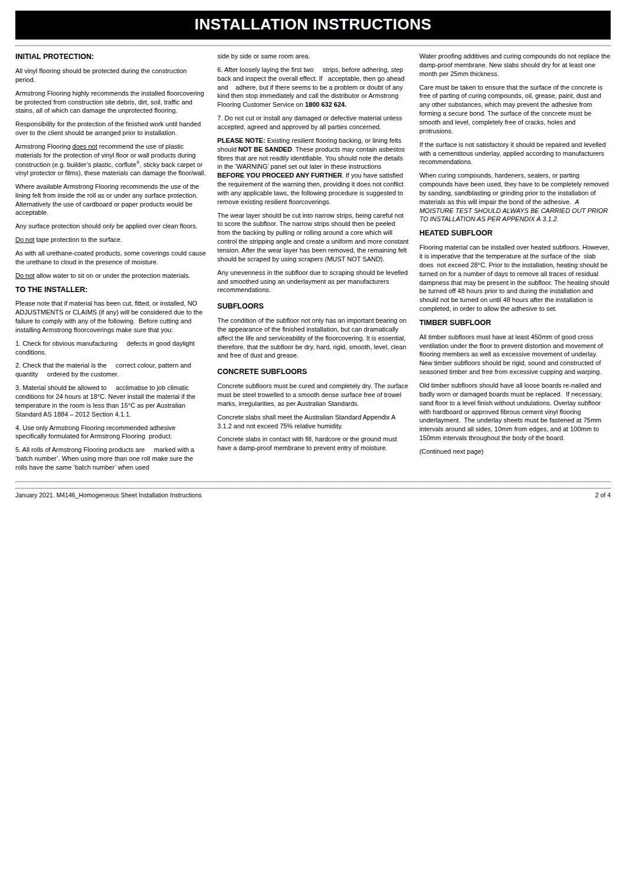INSTALLATION INSTRUCTIONS
Initial Protection:
All vinyl flooring should be protected during the construction period.
Armstrong Flooring highly recommends the installed floorcovering be protected from construction site debris, dirt, soil, traffic and stains, all of which can damage the unprotected flooring.
Responsibility for the protection of the finished work until handed over to the client should be arranged prior to installation.
Armstrong Flooring does not recommend the use of plastic materials for the protection of vinyl floor or wall products during construction (e.g. builder’s plastic, corflute®, sticky back carpet or vinyl protector or films), these materials can damage the floor/wall.
Where available Armstrong Flooring recommends the use of the lining felt from inside the roll as or under any surface protection. Alternatively the use of cardboard or paper products would be acceptable.
Any surface protection should only be applied over clean floors.
Do not tape protection to the surface.
As with all urethane-coated products, some coverings could cause the urethane to cloud in the presence of moisture.
Do not allow water to sit on or under the protection materials.
To the Installer:
Please note that if material has been cut, fitted, or installed, NO ADJUSTMENTS or CLAIMS (if any) will be considered due to the failure to comply with any of the following. Before cutting and installing Armstrong floorcoverings make sure that you:
1. Check for obvious manufacturing defects in good daylight conditions.
2. Check that the material is the correct colour, pattern and quantity ordered by the customer.
3. Material should be allowed to acclimatise to job climatic conditions for 24 hours at 18°C. Never install the material if the temperature in the room is less than 15°C as per Australian Standard AS 1884 – 2012 Section 4.1.1.
4. Use only Armstrong Flooring recommended adhesive specifically formulated for Armstrong Flooring product.
5. All rolls of Armstrong Flooring products are marked with a ‘batch number’. When using more than one roll make sure the rolls have the same ‘batch number’ when used
side by side or same room area.
6. After loosely laying the first two strips, before adhering, step back and inspect the overall effect. If acceptable, then go ahead and adhere, but if there seems to be a problem or doubt of any kind then stop immediately and call the distributor or Armstrong Flooring Customer Service on 1800 632 624.
7. Do not cut or install any damaged or defective material unless accepted, agreed and approved by all parties concerned.
PLEASE NOTE: Existing resilient flooring backing, or lining felts should NOT BE SANDED. These products may contain asbestos fibres that are not readily identifiable. You should note the details in the ‘WARNING’ panel set out later in these instructions BEFORE YOU PROCEED ANY FURTHER. If you have satisfied the requirement of the warning then, providing it does not conflict with any applicable laws, the following procedure is suggested to remove existing resilient floorcoverings.
The wear layer should be cut into narrow strips, being careful not to score the subfloor. The narrow strips should then be peeled from the backing by pulling or rolling around a core which will control the stripping angle and create a uniform and more constant tension. After the wear layer has been removed, the remaining felt should be scraped by using scrapers (MUST NOT SAND).
Any unevenness in the subfloor due to scraping should be levelled and smoothed using an underlayment as per manufacturers recommendations.
Subfloors
The condition of the subfloor not only has an important bearing on the appearance of the finished installation, but can dramatically affect the life and serviceability of the floorcovering. It is essential, therefore, that the subfloor be dry, hard, rigid, smooth, level, clean and free of dust and grease.
Concrete Subfloors
Concrete subfloors must be cured and completely dry. The surface must be steel trowelled to a smooth dense surface free of trowel marks, irregularities, as per Australian Standards.
Concrete slabs shall meet the Australian Standard Appendix A 3.1.2 and not exceed 75% relative humidity.
Concrete slabs in contact with fill, hardcore or the ground must have a damp-proof membrane to prevent entry of moisture.
Water proofing additives and curing compounds do not replace the damp-proof membrane. New slabs should dry for at least one month per 25mm thickness.
Care must be taken to ensure that the surface of the concrete is free of parting of curing compounds, oil, grease, paint, dust and any other substances, which may prevent the adhesive from forming a secure bond. The surface of the concrete must be smooth and level, completely free of cracks, holes and protrusions.
If the surface is not satisfactory it should be repaired and levelled with a cementitous underlay, applied according to manufacturers recommendations.
When curing compounds, hardeners, sealers, or parting compounds have been used, they have to be completely removed by sanding, sandblasting or grinding prior to the installation of materials as this will impair the bond of the adhesive. A MOISTURE TEST SHOULD ALWAYS BE CARRIED OUT PRIOR TO INSTALLATION AS PER APPENDIX A 3.1.2.
Heated Subfloor
Flooring material can be installed over heated subfloors. However, it is imperative that the temperature at the surface of the slab does not exceed 28°C. Prior to the installation, heating should be turned on for a number of days to remove all traces of residual dampness that may be present in the subfloor. The heating should be turned off 48 hours prior to and during the installation and should not be turned on until 48 hours after the installation is completed, in order to allow the adhesive to set.
Timber Subfloor
All timber subfloors must have at least 450mm of good cross ventilation under the floor to prevent distortion and movement of flooring members as well as excessive movement of underlay. New timber subfloors should be rigid, sound and constructed of seasoned timber and free from excessive cupping and warping.
Old timber subfloors should have all loose boards re-nailed and badly worn or damaged boards must be replaced. If necessary, sand floor to a level finish without undulations. Overlay subfloor with hardboard or approved fibrous cement vinyl flooring underlayment. The underlay sheets must be fastened at 75mm intervals around all sides, 10mm from edges, and at 100mm to 150mm intervals throughout the body of the board.
(Continued next page)
January 2021. M4146_Homogeneous Sheet Installation Instructions
2 of 4